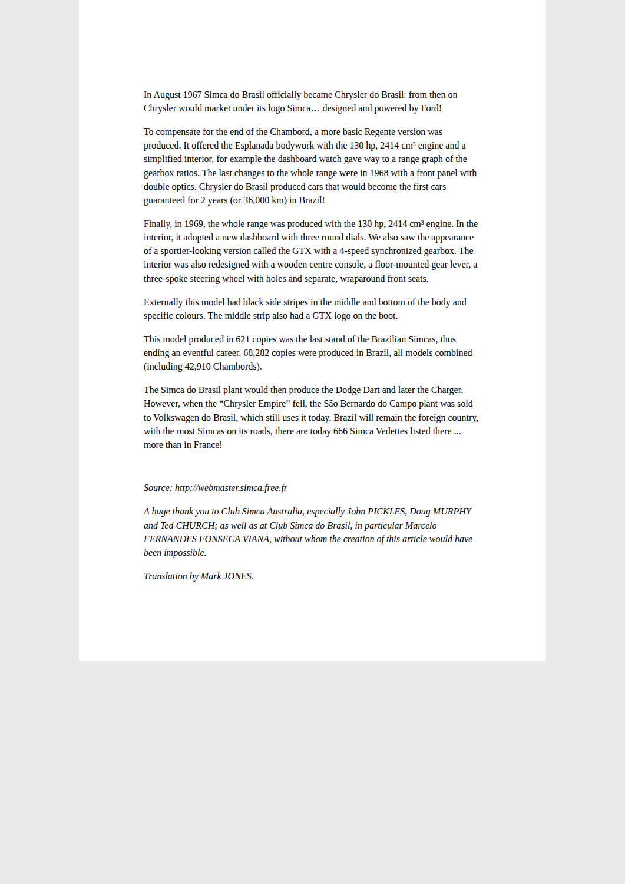In August 1967 Simca do Brasil officially became Chrysler do Brasil: from then on Chrysler would market under its logo Simca… designed and powered by Ford!
To compensate for the end of the Chambord, a more basic Regente version was produced. It offered the Esplanada bodywork with the 130 hp, 2414 cm³ engine and a simplified interior, for example the dashboard watch gave way to a range graph of the gearbox ratios. The last changes to the whole range were in 1968 with a front panel with double optics. Chrysler do Brasil produced cars that would become the first cars guaranteed for 2 years (or 36,000 km) in Brazil!
Finally, in 1969, the whole range was produced with the 130 hp, 2414 cm³ engine. In the interior, it adopted a new dashboard with three round dials. We also saw the appearance of a sportier-looking version called the GTX with a 4-speed synchronized gearbox. The interior was also redesigned with a wooden centre console, a floor-mounted gear lever, a three-spoke steering wheel with holes and separate, wraparound front seats.
Externally this model had black side stripes in the middle and bottom of the body and specific colours. The middle strip also had a GTX logo on the boot.
This model produced in 621 copies was the last stand of the Brazilian Simcas, thus ending an eventful career. 68,282 copies were produced in Brazil, all models combined (including 42,910 Chambords).
The Simca do Brasil plant would then produce the Dodge Dart and later the Charger. However, when the “Chrysler Empire” fell, the São Bernardo do Campo plant was sold to Volkswagen do Brasil, which still uses it today. Brazil will remain the foreign country, with the most Simcas on its roads, there are today 666 Simca Vedettes listed there ... more than in France!
Source: http://webmaster.simca.free.fr
A huge thank you to Club Simca Australia, especially John PICKLES, Doug MURPHY and Ted CHURCH; as well as at Club Simca do Brasil, in particular Marcelo FERNANDES FONSECA VIANA, without whom the creation of this article would have been impossible.
Translation by Mark JONES.